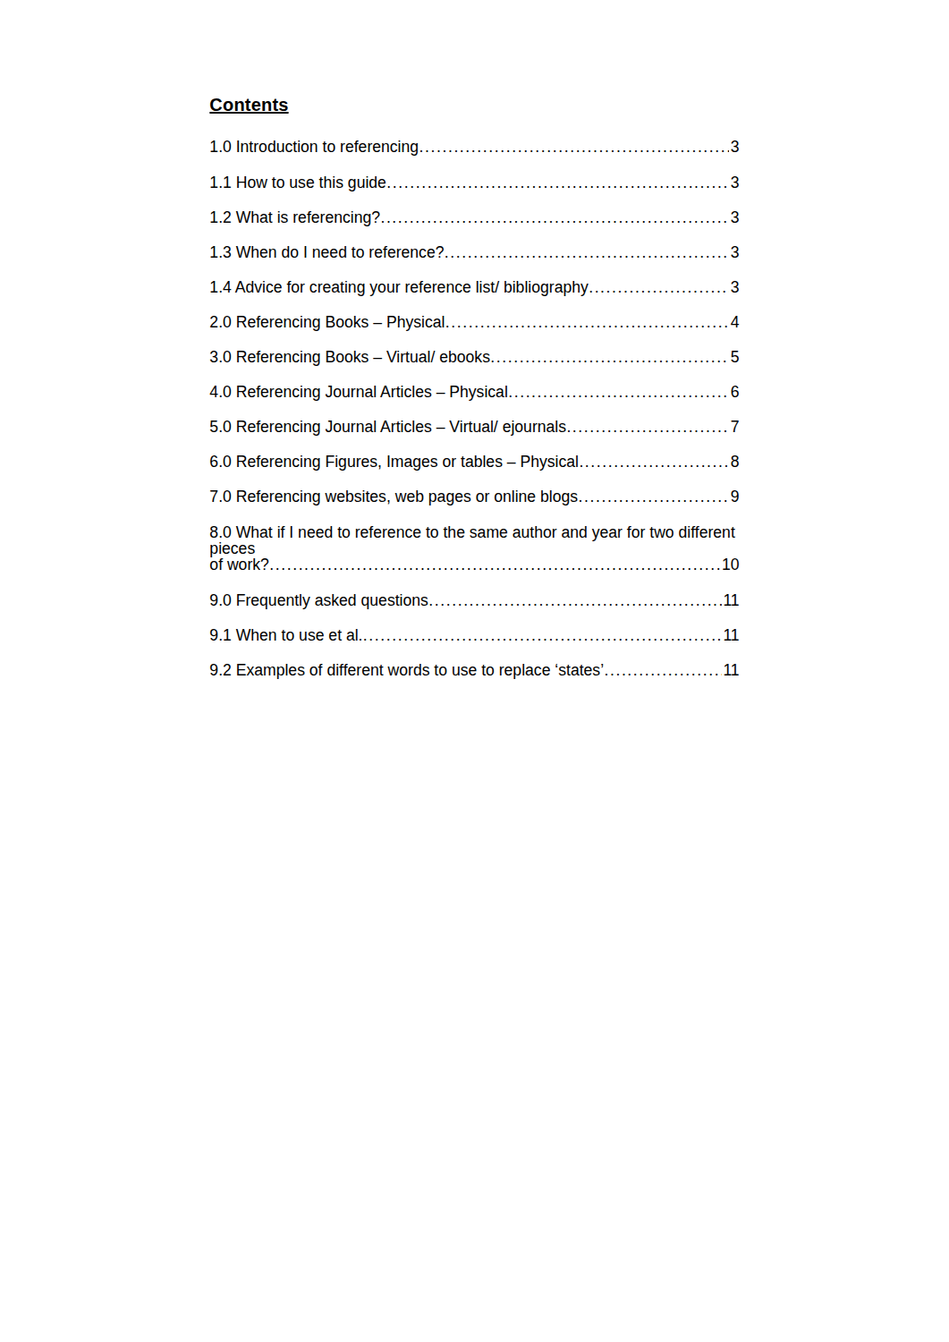Contents
1.0 Introduction to referencing ..................................................................................... 3
1.1 How to use this guide ........................................................................................... 3
1.2 What is referencing? ............................................................................................. 3
1.3 When do I need to reference? ............................................................................. 3
1.4 Advice for creating your reference list/ bibliography ............................................ 3
2.0 Referencing Books – Physical ............................................................................. 4
3.0 Referencing Books – Virtual/ ebooks .................................................................... 5
4.0 Referencing Journal Articles – Physical .............................................................. 6
5.0 Referencing Journal Articles – Virtual/ ejournals .................................................. 7
6.0 Referencing Figures, Images or tables – Physical ............................................... 8
7.0 Referencing websites, web pages or online blogs ................................................ 9
8.0 What if I need to reference to the same author and year for two different pieces of work? .................................................................................................................. 10
9.0 Frequently asked questions ................................................................................ 11
9.1 When to use et al. ............................................................................................ 11
9.2 Examples of different words to use to replace ‘states’ ........................................ 11